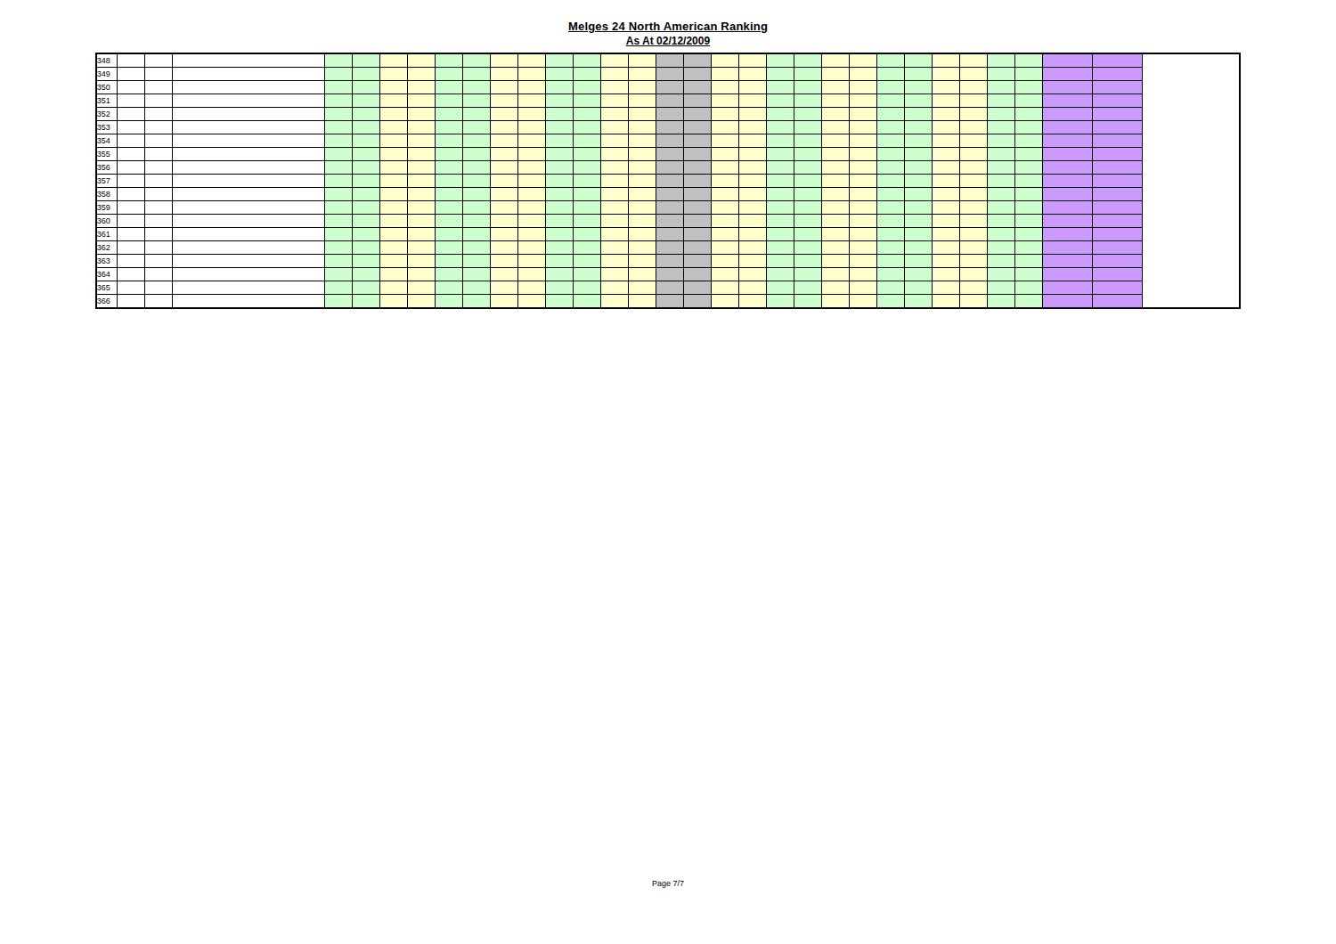Melges 24 North American Ranking
As At 02/12/2009
| 348 | | | | | | | | | | | | | | | | | | | | | | | | | | | | | | | |
| 349 | | | | | | | | | | | | | | | | | | | | | | | | | | | | | | | |
| 350 | | | | | | | | | | | | | | | | | | | | | | | | | | | | | | | |
| 351 | | | | | | | | | | | | | | | | | | | | | | | | | | | | | | | |
| 352 | | | | | | | | | | | | | | | | | | | | | | | | | | | | | | | |
| 353 | | | | | | | | | | | | | | | | | | | | | | | | | | | | | | | |
| 354 | | | | | | | | | | | | | | | | | | | | | | | | | | | | | | | |
| 355 | | | | | | | | | | | | | | | | | | | | | | | | | | | | | | | |
| 356 | | | | | | | | | | | | | | | | | | | | | | | | | | | | | | | |
| 357 | | | | | | | | | | | | | | | | | | | | | | | | | | | | | | | |
| 358 | | | | | | | | | | | | | | | | | | | | | | | | | | | | | | | |
| 359 | | | | | | | | | | | | | | | | | | | | | | | | | | | | | | | |
| 360 | | | | | | | | | | | | | | | | | | | | | | | | | | | | | | | |
| 361 | | | | | | | | | | | | | | | | | | | | | | | | | | | | | | | |
| 362 | | | | | | | | | | | | | | | | | | | | | | | | | | | | | | | |
| 363 | | | | | | | | | | | | | | | | | | | | | | | | | | | | | | | |
| 364 | | | | | | | | | | | | | | | | | | | | | | | | | | | | | | | |
| 365 | | | | | | | | | | | | | | | | | | | | | | | | | | | | | | | |
| 366 | | | | | | | | | | | | | | | | | | | | | | | | | | | | | | | |
Page 7/7